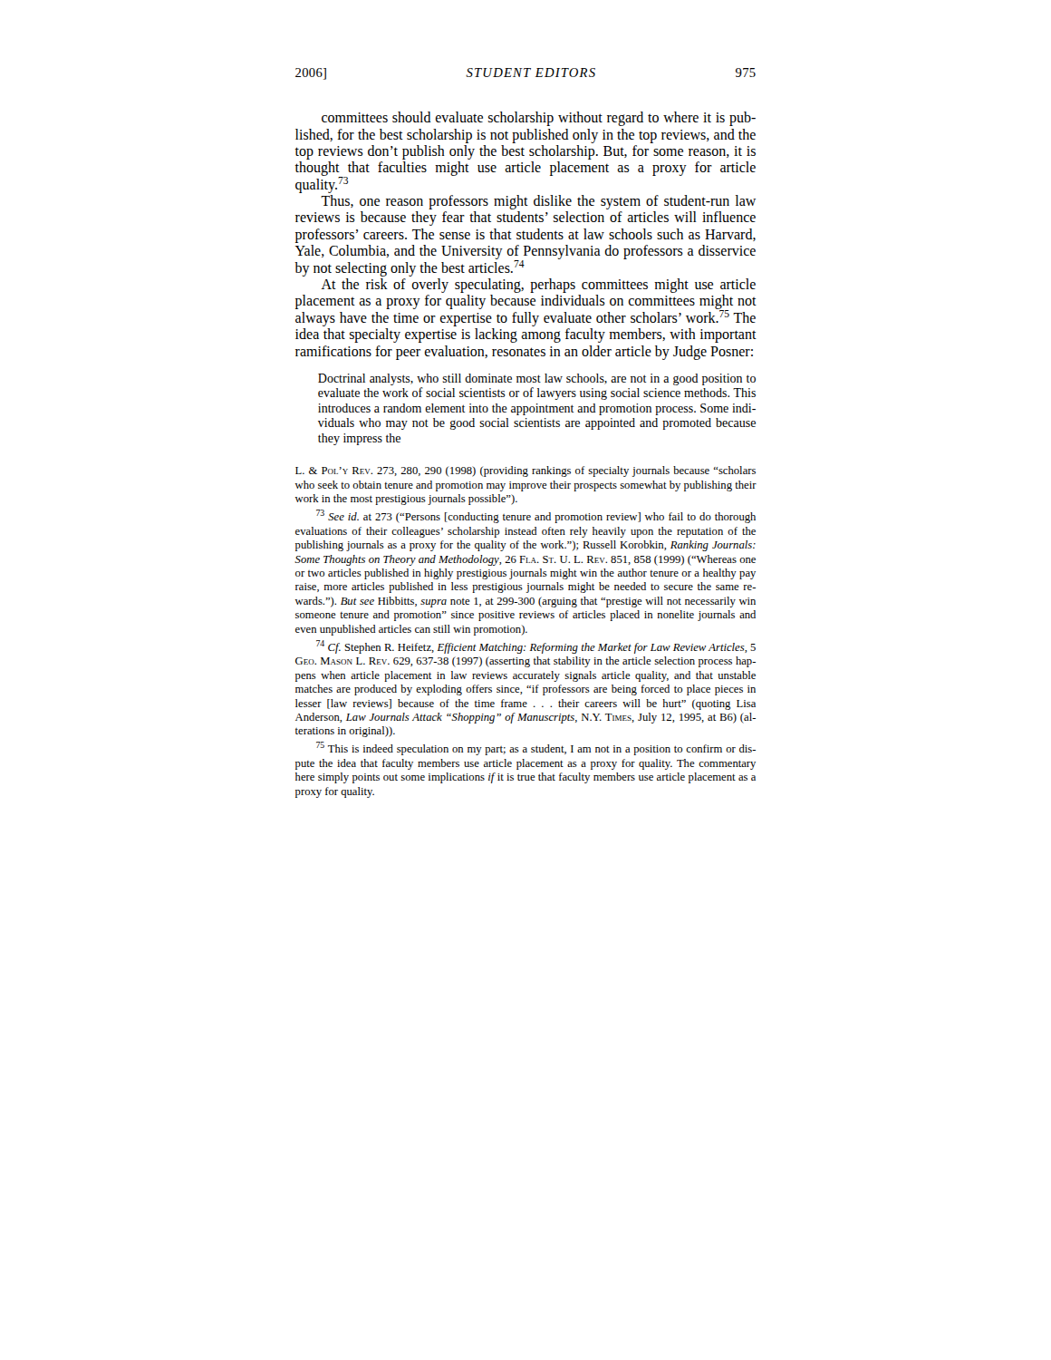2006] STUDENT EDITORS 975
committees should evaluate scholarship without regard to where it is published, for the best scholarship is not published only in the top reviews, and the top reviews don’t publish only the best scholarship. But, for some reason, it is thought that faculties might use article placement as a proxy for article quality.73
Thus, one reason professors might dislike the system of student-run law reviews is because they fear that students’ selection of articles will influence professors’ careers. The sense is that students at law schools such as Harvard, Yale, Columbia, and the University of Pennsylvania do professors a disservice by not selecting only the best articles.74
At the risk of overly speculating, perhaps committees might use article placement as a proxy for quality because individuals on committees might not always have the time or expertise to fully evaluate other scholars’ work.75 The idea that specialty expertise is lacking among faculty members, with important ramifications for peer evaluation, resonates in an older article by Judge Posner:
Doctrinal analysts, who still dominate most law schools, are not in a good position to evaluate the work of social scientists or of lawyers using social science methods. This introduces a random element into the appointment and promotion process. Some individuals who may not be good social scientists are appointed and promoted because they impress the
L. & Pol’y Rev. 273, 280, 290 (1998) (providing rankings of specialty journals because “scholars who seek to obtain tenure and promotion may improve their prospects somewhat by publishing their work in the most prestigious journals possible”).
73 See id. at 273 (“Persons [conducting tenure and promotion review] who fail to do thorough evaluations of their colleagues’ scholarship instead often rely heavily upon the reputation of the publishing journals as a proxy for the quality of the work.”); Russell Korobkin, Ranking Journals: Some Thoughts on Theory and Methodology, 26 Fla. St. U. L. Rev. 851, 858 (1999) (“Whereas one or two articles published in highly prestigious journals might win the author tenure or a healthy pay raise, more articles published in less prestigious journals might be needed to secure the same rewards.”). But see Hibbitts, supra note 1, at 299-300 (arguing that “prestige will not necessarily win someone tenure and promotion” since positive reviews of articles placed in nonelite journals and even unpublished articles can still win promotion).
74 Cf. Stephen R. Heifetz, Efficient Matching: Reforming the Market for Law Review Articles, 5 Geo. Mason L. Rev. 629, 637-38 (1997) (asserting that stability in the article selection process happens when article placement in law reviews accurately signals article quality, and that unstable matches are produced by exploding offers since, “if professors are being forced to place pieces in lesser [law reviews] because of the time frame . . . their careers will be hurt” (quoting Lisa Anderson, Law Journals Attack “Shopping” of Manuscripts, N.Y. Times, July 12, 1995, at B6) (alterations in original)).
75 This is indeed speculation on my part; as a student, I am not in a position to confirm or dispute the idea that faculty members use article placement as a proxy for quality. The commentary here simply points out some implications if it is true that faculty members use article placement as a proxy for quality.